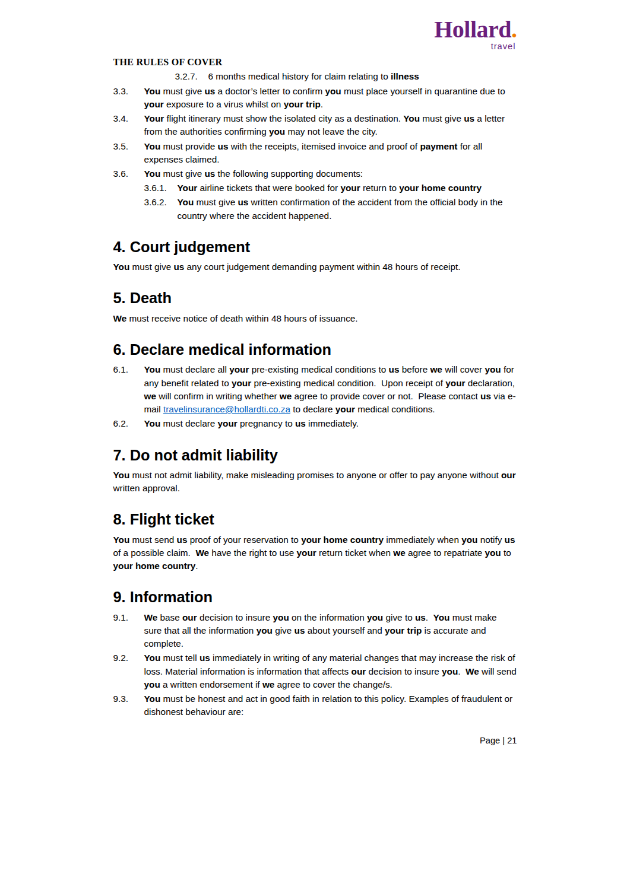Hollard.
travel
THE RULES OF COVER
3.2.7.
6 months medical history for claim relating to illness
3.3.
You must give us a doctor’s letter to confirm you must place yourself in quarantine due to your exposure to a virus whilst on your trip.
3.4.
Your flight itinerary must show the isolated city as a destination. You must give us a letter from the authorities confirming you may not leave the city.
3.5.
You must provide us with the receipts, itemised invoice and proof of payment for all expenses claimed.
3.6.
You must give us the following supporting documents:
3.6.1.
Your airline tickets that were booked for your return to your home country
3.6.2.
You must give us written confirmation of the accident from the official body in the country where the accident happened.
4. Court judgement
You must give us any court judgement demanding payment within 48 hours of receipt.
5. Death
We must receive notice of death within 48 hours of issuance.
6. Declare medical information
6.1.
You must declare all your pre-existing medical conditions to us before we will cover you for any benefit related to your pre-existing medical condition. Upon receipt of your declaration, we will confirm in writing whether we agree to provide cover or not. Please contact us via e-mail travelinsurance@hollardti.co.za to declare your medical conditions.
6.2.
You must declare your pregnancy to us immediately.
7. Do not admit liability
You must not admit liability, make misleading promises to anyone or offer to pay anyone without our written approval.
8. Flight ticket
You must send us proof of your reservation to your home country immediately when you notify us of a possible claim. We have the right to use your return ticket when we agree to repatriate you to your home country.
9. Information
9.1.
We base our decision to insure you on the information you give to us. You must make sure that all the information you give us about yourself and your trip is accurate and complete.
9.2.
You must tell us immediately in writing of any material changes that may increase the risk of loss. Material information is information that affects our decision to insure you. We will send you a written endorsement if we agree to cover the change/s.
9.3.
You must be honest and act in good faith in relation to this policy. Examples of fraudulent or dishonest behaviour are:
Page | 21